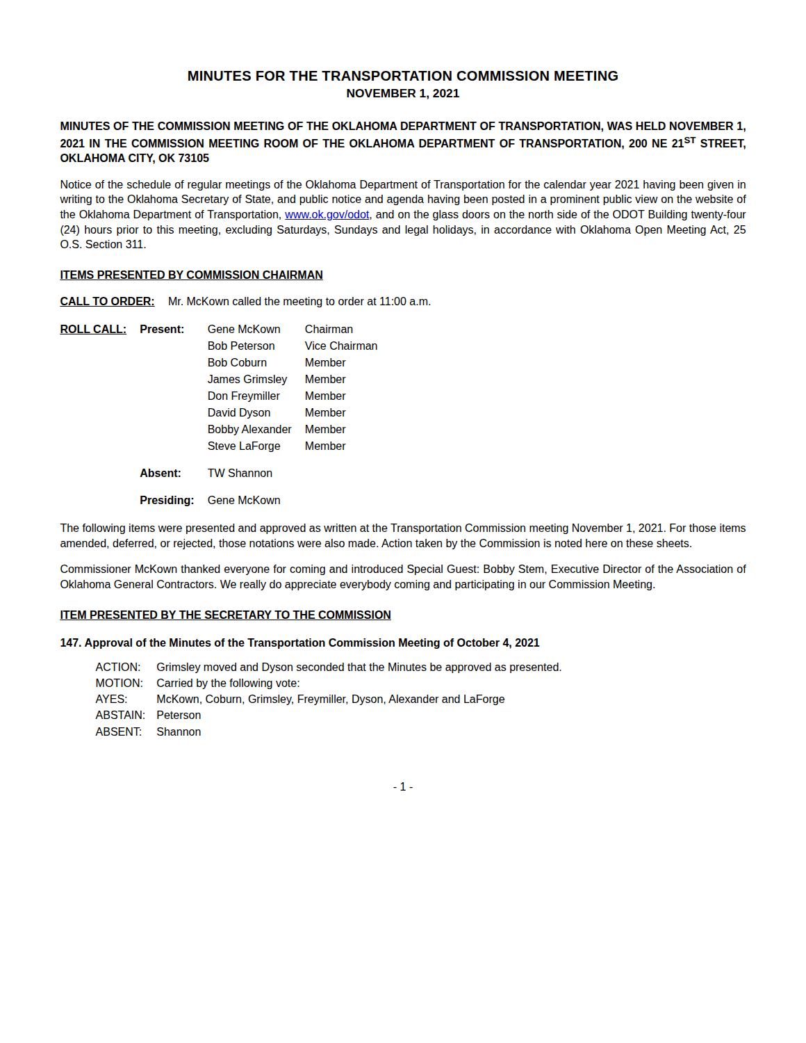MINUTES FOR THE TRANSPORTATION COMMISSION MEETING
NOVEMBER 1, 2021
MINUTES OF THE COMMISSION MEETING OF THE OKLAHOMA DEPARTMENT OF TRANSPORTATION, WAS HELD NOVEMBER 1, 2021 IN THE COMMISSION MEETING ROOM OF THE OKLAHOMA DEPARTMENT OF TRANSPORTATION, 200 NE 21ST STREET, OKLAHOMA CITY, OK 73105
Notice of the schedule of regular meetings of the Oklahoma Department of Transportation for the calendar year 2021 having been given in writing to the Oklahoma Secretary of State, and public notice and agenda having been posted in a prominent public view on the website of the Oklahoma Department of Transportation, www.ok.gov/odot, and on the glass doors on the north side of the ODOT Building twenty-four (24) hours prior to this meeting, excluding Saturdays, Sundays and legal holidays, in accordance with Oklahoma Open Meeting Act, 25 O.S. Section 311.
ITEMS PRESENTED BY COMMISSION CHAIRMAN
| CALL TO ORDER: | Mr. McKown called the meeting to order at 11:00 a.m. |
| ROLL CALL: | Present: | Gene McKown | Chairman |
| | | Bob Peterson | Vice Chairman |
| | | Bob Coburn | Member |
| | | James Grimsley | Member |
| | | Don Freymiller | Member |
| | | David Dyson | Member |
| | | Bobby Alexander | Member |
| | | Steve LaForge | Member |
| | Absent: | TW Shannon |
| | Presiding: | Gene McKown |
The following items were presented and approved as written at the Transportation Commission meeting November 1, 2021. For those items amended, deferred, or rejected, those notations were also made. Action taken by the Commission is noted here on these sheets.
Commissioner McKown thanked everyone for coming and introduced Special Guest: Bobby Stem, Executive Director of the Association of Oklahoma General Contractors. We really do appreciate everybody coming and participating in our Commission Meeting.
ITEM PRESENTED BY THE SECRETARY TO THE COMMISSION
147. Approval of the Minutes of the Transportation Commission Meeting of October 4, 2021
| ACTION: | Grimsley moved and Dyson seconded that the Minutes be approved as presented. |
| MOTION: | Carried by the following vote: |
| AYES: | McKown, Coburn, Grimsley, Freymiller, Dyson, Alexander and LaForge |
| ABSTAIN: | Peterson |
| ABSENT: | Shannon |
- 1 -